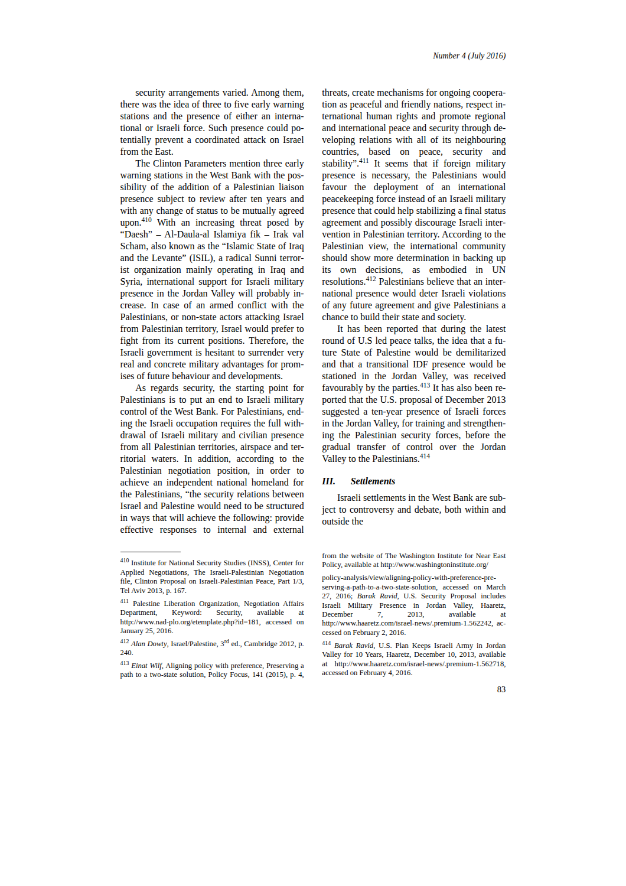Number 4 (July 2016)
security arrangements varied. Among them, there was the idea of three to five early warning stations and the presence of either an international or Israeli force. Such presence could potentially prevent a coordinated attack on Israel from the East.
The Clinton Parameters mention three early warning stations in the West Bank with the possibility of the addition of a Palestinian liaison presence subject to review after ten years and with any change of status to be mutually agreed upon.410 With an increasing threat posed by “Daesh” – Al-Daula-al Islamiya fik – Irak val Scham, also known as the “Islamic State of Iraq and the Levante” (ISIL), a radical Sunni terrorist organization mainly operating in Iraq and Syria, international support for Israeli military presence in the Jordan Valley will probably increase. In case of an armed conflict with the Palestinians, or non-state actors attacking Israel from Palestinian territory, Israel would prefer to fight from its current positions. Therefore, the Israeli government is hesitant to surrender very real and concrete military advantages for promises of future behaviour and developments.
As regards security, the starting point for Palestinians is to put an end to Israeli military control of the West Bank. For Palestinians, ending the Israeli occupation requires the full withdrawal of Israeli military and civilian presence from all Palestinian territories, airspace and territorial waters. In addition, according to the Palestinian negotiation position, in order to achieve an independent national homeland for the Palestinians, “the security relations between Israel and Palestine would need to be structured in ways that will achieve the following: provide effective responses to internal and external threats, create mechanisms for ongoing cooperation as peaceful and friendly nations, respect international human rights and promote regional and international peace and security through developing relations with all of its neighbouring countries, based on peace, security and stability”.411 It seems that if foreign military presence is necessary, the Palestinians would favour the deployment of an international peacekeeping force instead of an Israeli military presence that could help stabilizing a final status agreement and possibly discourage Israeli intervention in Palestinian territory. According to the Palestinian view, the international community should show more determination in backing up its own decisions, as embodied in UN resolutions.412 Palestinians believe that an international presence would deter Israeli violations of any future agreement and give Palestinians a chance to build their state and society.
It has been reported that during the latest round of U.S led peace talks, the idea that a future State of Palestine would be demilitarized and that a transitional IDF presence would be stationed in the Jordan Valley, was received favourably by the parties.413 It has also been reported that the U.S. proposal of December 2013 suggested a ten-year presence of Israeli forces in the Jordan Valley, for training and strengthening the Palestinian security forces, before the gradual transfer of control over the Jordan Valley to the Palestinians.414
III. Settlements
Israeli settlements in the West Bank are subject to controversy and debate, both within and outside the
410 Institute for National Security Studies (INSS), Center for Applied Negotiations, The Israeli-Palestinian Negotiation file, Clinton Proposal on Israeli-Palestinian Peace, Part 1/3, Tel Aviv 2013, p. 167.
411 Palestine Liberation Organization, Negotiation Affairs Department, Keyword: Security, available at http://www.nad-plo.org/etemplate.php?id=181, accessed on January 25, 2016.
412 Alan Dowty, Israel/Palestine, 3rd ed., Cambridge 2012, p. 240.
413 Einat Wilf, Aligning policy with preference, Preserving a path to a two-state solution, Policy Focus, 141 (2015), p. 4, from the website of The Washington Institute for Near East Policy, available at http://www.washingtoninstitute.org/
policy-analysis/view/aligning-policy-with-preference-preserving-a-path-to-a-two-state-solution, accessed on March 27, 2016; Barak Ravid, U.S. Security Proposal includes Israeli Military Presence in Jordan Valley, Haaretz, December 7, 2013, available at http://www.haaretz.com/israel-news/.premium-1.562242, accessed on February 2, 2016.
414 Barak Ravid, U.S. Plan Keeps Israeli Army in Jordan Valley for 10 Years, Haaretz, December 10, 2013, available at http://www.haaretz.com/israel-news/.premium-1.562718, accessed on February 4, 2016.
83